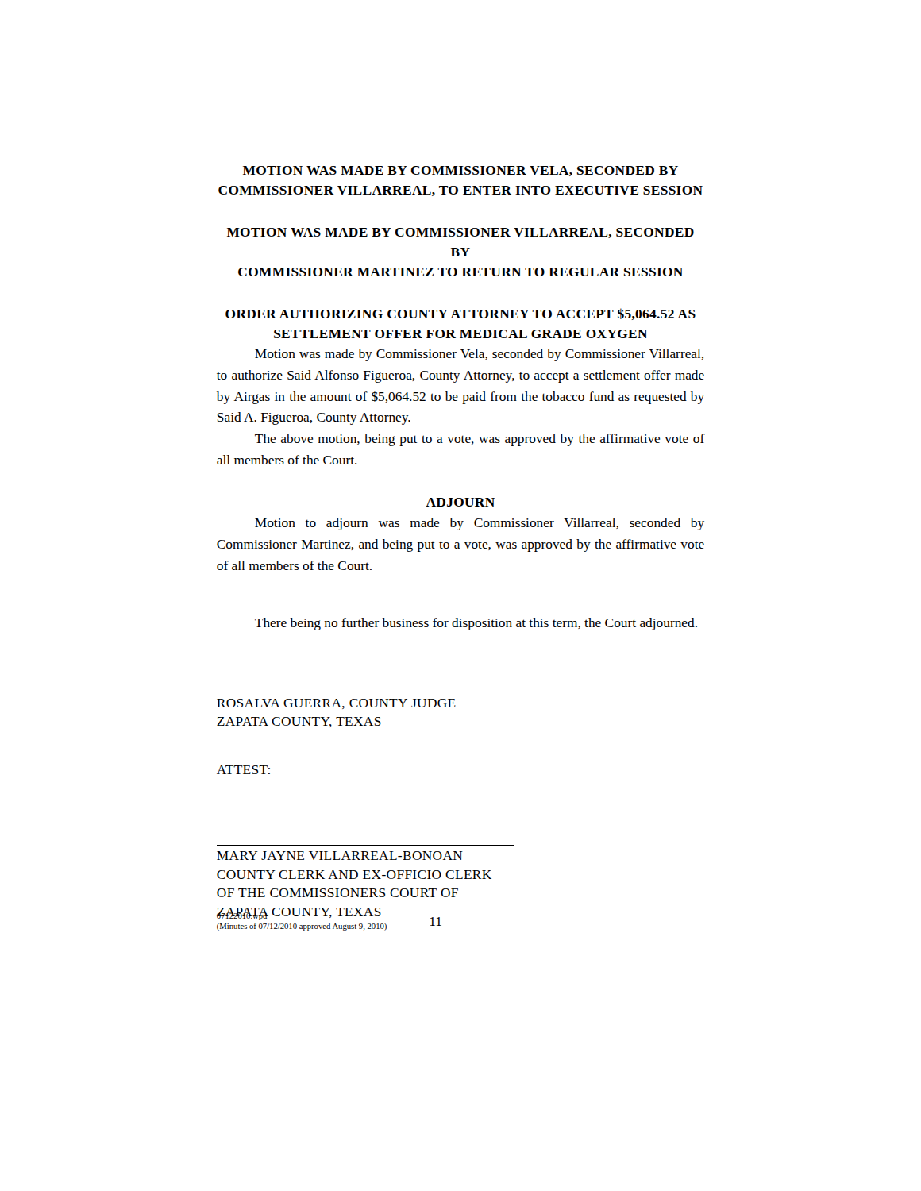MOTION WAS MADE BY COMMISSIONER VELA, SECONDED BY
COMMISSIONER VILLARREAL, TO ENTER INTO EXECUTIVE SESSION
MOTION WAS MADE BY COMMISSIONER VILLARREAL, SECONDED BY
COMMISSIONER MARTINEZ TO RETURN TO REGULAR SESSION
ORDER AUTHORIZING COUNTY ATTORNEY TO ACCEPT $5,064.52 AS
SETTLEMENT OFFER FOR MEDICAL GRADE OXYGEN
Motion was made by Commissioner Vela, seconded by Commissioner Villarreal, to authorize Said Alfonso Figueroa, County Attorney, to accept a settlement offer made by Airgas in the amount of $5,064.52 to be paid from the tobacco fund as requested by Said A. Figueroa, County Attorney.
The above motion, being put to a vote, was approved by the affirmative vote of all members of the Court.
ADJOURN
Motion to adjourn was made by Commissioner Villarreal, seconded by Commissioner Martinez, and being put to a vote, was approved by the affirmative vote of all members of the Court.
There being no further business for disposition at this term, the Court adjourned.
ROSALVA GUERRA, COUNTY JUDGE
ZAPATA COUNTY, TEXAS
ATTEST:
MARY JAYNE VILLARREAL-BONOAN
COUNTY CLERK AND EX-OFFICIO CLERK
OF THE COMMISSIONERS COURT OF
ZAPATA COUNTY, TEXAS
07122010.wpd
(Minutes of 07/12/2010 approved August 9, 2010) 11